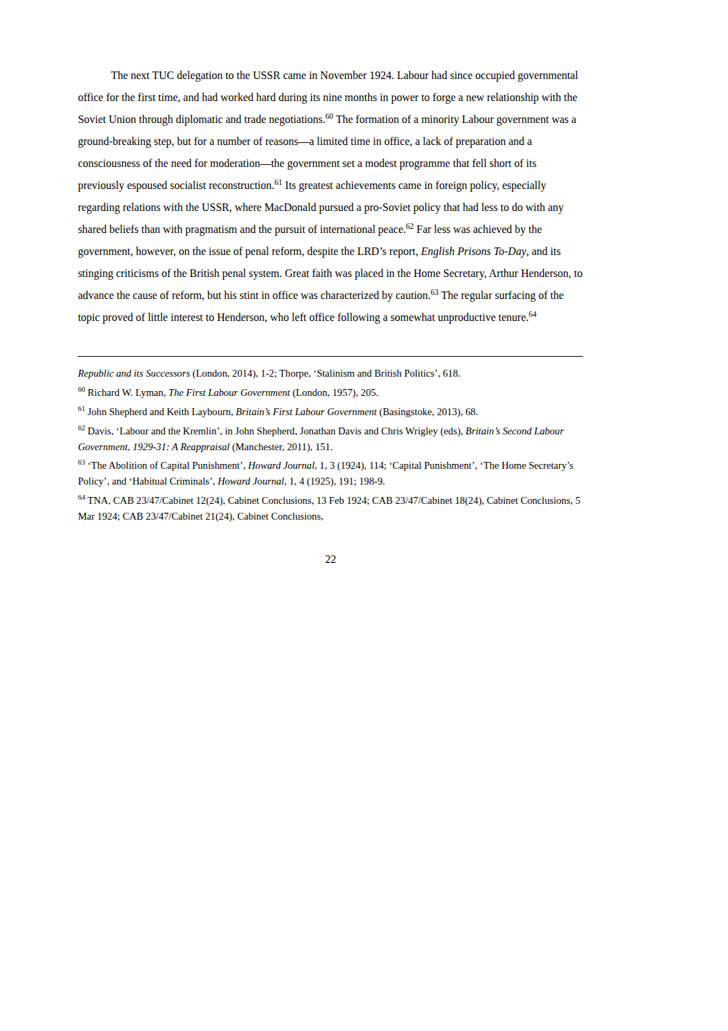The next TUC delegation to the USSR came in November 1924. Labour had since occupied governmental office for the first time, and had worked hard during its nine months in power to forge a new relationship with the Soviet Union through diplomatic and trade negotiations.60 The formation of a minority Labour government was a ground-breaking step, but for a number of reasons—a limited time in office, a lack of preparation and a consciousness of the need for moderation—the government set a modest programme that fell short of its previously espoused socialist reconstruction.61 Its greatest achievements came in foreign policy, especially regarding relations with the USSR, where MacDonald pursued a pro-Soviet policy that had less to do with any shared beliefs than with pragmatism and the pursuit of international peace.62 Far less was achieved by the government, however, on the issue of penal reform, despite the LRD’s report, English Prisons To-Day, and its stinging criticisms of the British penal system. Great faith was placed in the Home Secretary, Arthur Henderson, to advance the cause of reform, but his stint in office was characterized by caution.63 The regular surfacing of the topic proved of little interest to Henderson, who left office following a somewhat unproductive tenure.64
Republic and its Successors (London, 2014), 1-2; Thorpe, ‘Stalinism and British Politics’, 618.
60 Richard W. Lyman, The First Labour Government (London, 1957), 205.
61 John Shepherd and Keith Laybourn, Britain’s First Labour Government (Basingstoke, 2013), 68.
62 Davis, ‘Labour and the Kremlin’, in John Shepherd, Jonathan Davis and Chris Wrigley (eds), Britain’s Second Labour Government, 1929-31: A Reappraisal (Manchester, 2011), 151.
63 ‘The Abolition of Capital Punishment’, Howard Journal, 1, 3 (1924), 114; ‘Capital Punishment’, ‘The Home Secretary’s Policy’, and ‘Habitual Criminals’, Howard Journal, 1, 4 (1925), 191; 198-9.
64 TNA, CAB 23/47/Cabinet 12(24), Cabinet Conclusions, 13 Feb 1924; CAB 23/47/Cabinet 18(24), Cabinet Conclusions, 5 Mar 1924; CAB 23/47/Cabinet 21(24), Cabinet Conclusions,
22